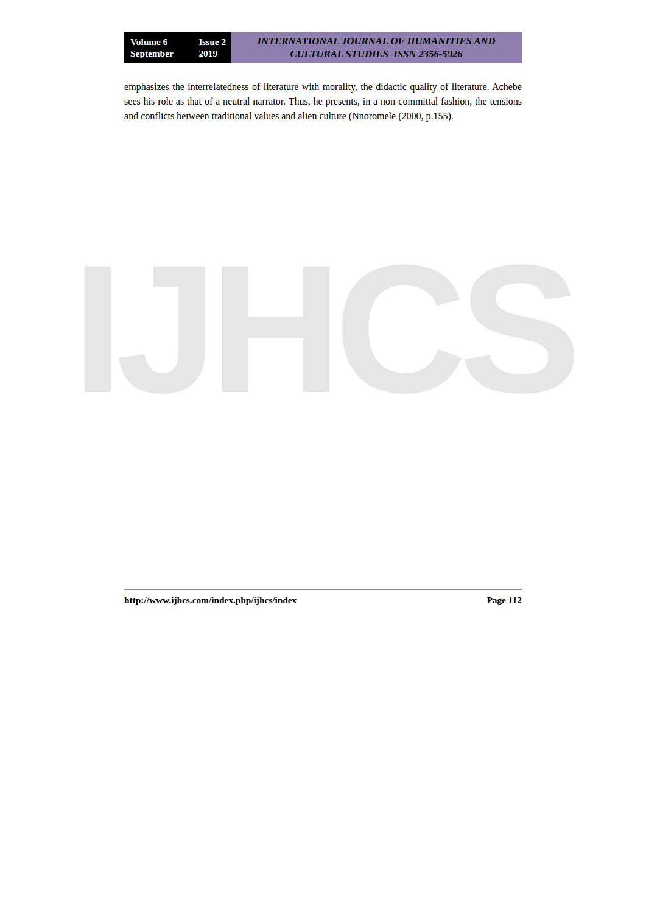Volume 6 Issue 2
September 2019
INTERNATIONAL JOURNAL OF HUMANITIES AND CULTURAL STUDIES ISSN 2356-5926
emphasizes the interrelatedness of literature with morality, the didactic quality of literature. Achebe sees his role as that of a neutral narrator. Thus, he presents, in a non-committal fashion, the tensions and conflicts between traditional values and alien culture (Nnoromele (2000, p.155).
IJHCS
http://www.ijhcs.com/index.php/ijhcs/index Page 112